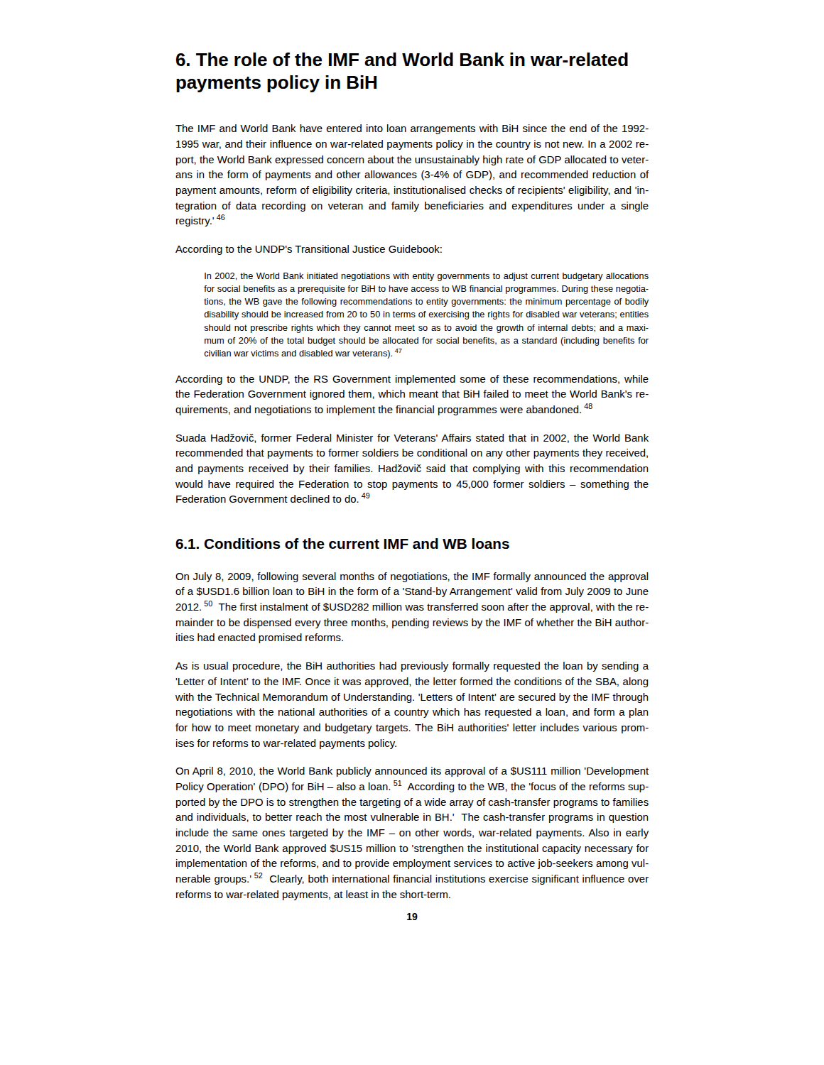6. The role of the IMF and World Bank in war-related payments policy in BiH
The IMF and World Bank have entered into loan arrangements with BiH since the end of the 1992-1995 war, and their influence on war-related payments policy in the country is not new. In a 2002 report, the World Bank expressed concern about the unsustainably high rate of GDP allocated to veterans in the form of payments and other allowances (3-4% of GDP), and recommended reduction of payment amounts, reform of eligibility criteria, institutionalised checks of recipients' eligibility, and 'integration of data recording on veteran and family beneficiaries and expenditures under a single registry.' 46
According to the UNDP's Transitional Justice Guidebook:
In 2002, the World Bank initiated negotiations with entity governments to adjust current budgetary allocations for social benefits as a prerequisite for BiH to have access to WB financial programmes. During these negotiations, the WB gave the following recommendations to entity governments: the minimum percentage of bodily disability should be increased from 20 to 50 in terms of exercising the rights for disabled war veterans; entities should not prescribe rights which they cannot meet so as to avoid the growth of internal debts; and a maximum of 20% of the total budget should be allocated for social benefits, as a standard (including benefits for civilian war victims and disabled war veterans). 47
According to the UNDP, the RS Government implemented some of these recommendations, while the Federation Government ignored them, which meant that BiH failed to meet the World Bank's requirements, and negotiations to implement the financial programmes were abandoned. 48
Suada Hadžovič, former Federal Minister for Veterans' Affairs stated that in 2002, the World Bank recommended that payments to former soldiers be conditional on any other payments they received, and payments received by their families. Hadžovič said that complying with this recommendation would have required the Federation to stop payments to 45,000 former soldiers – something the Federation Government declined to do. 49
6.1. Conditions of the current IMF and WB loans
On July 8, 2009, following several months of negotiations, the IMF formally announced the approval of a $USD1.6 billion loan to BiH in the form of a 'Stand-by Arrangement' valid from July 2009 to June 2012. 50 The first instalment of $USD282 million was transferred soon after the approval, with the remainder to be dispensed every three months, pending reviews by the IMF of whether the BiH authorities had enacted promised reforms.
As is usual procedure, the BiH authorities had previously formally requested the loan by sending a 'Letter of Intent' to the IMF. Once it was approved, the letter formed the conditions of the SBA, along with the Technical Memorandum of Understanding. 'Letters of Intent' are secured by the IMF through negotiations with the national authorities of a country which has requested a loan, and form a plan for how to meet monetary and budgetary targets. The BiH authorities' letter includes various promises for reforms to war-related payments policy.
On April 8, 2010, the World Bank publicly announced its approval of a $US111 million 'Development Policy Operation' (DPO) for BiH – also a loan. 51 According to the WB, the 'focus of the reforms supported by the DPO is to strengthen the targeting of a wide array of cash-transfer programs to families and individuals, to better reach the most vulnerable in BH.' The cash-transfer programs in question include the same ones targeted by the IMF – on other words, war-related payments. Also in early 2010, the World Bank approved $US15 million to 'strengthen the institutional capacity necessary for implementation of the reforms, and to provide employment services to active job-seekers among vulnerable groups.' 52 Clearly, both international financial institutions exercise significant influence over reforms to war-related payments, at least in the short-term.
19